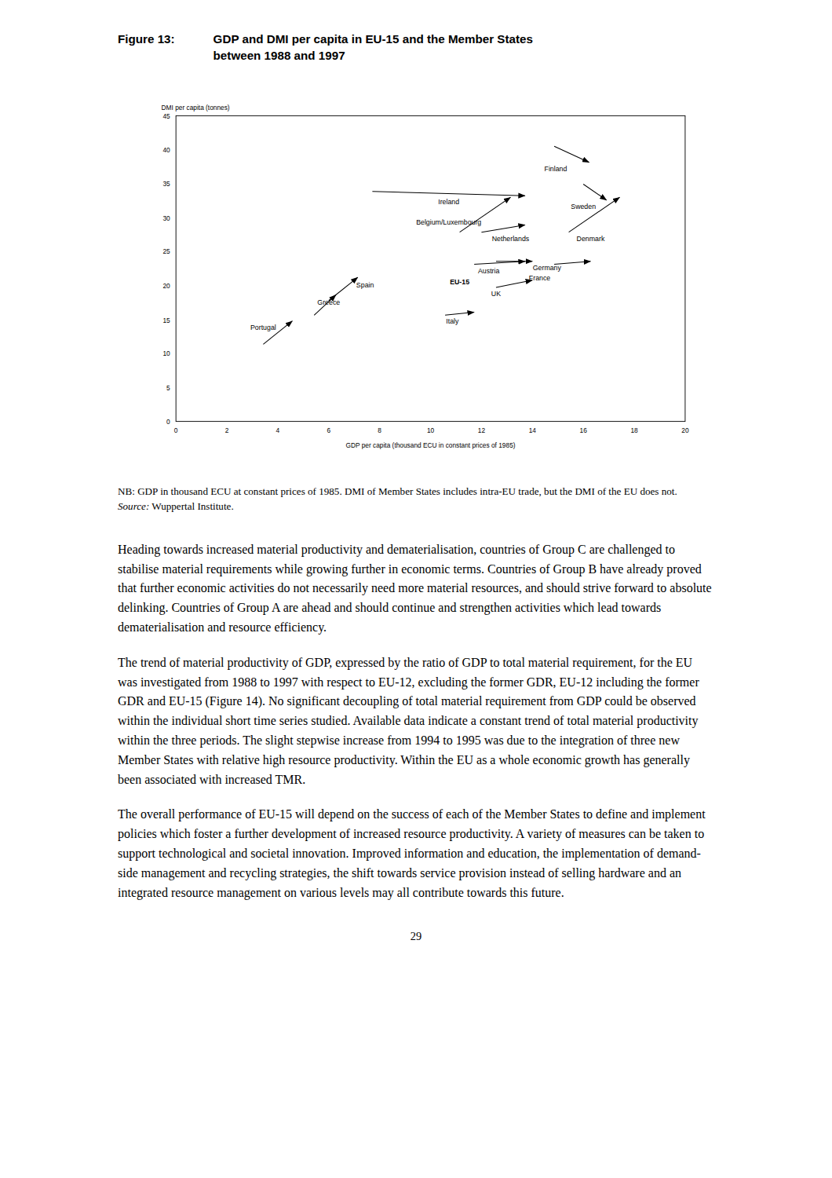Figure 13: GDP and DMI per capita in EU-15 and the Member States
between 1988 and 1997
GDP and DMI per capita in EU-15 and the Member States between 1988 and 1997 Scatter plot with arrows showing the movement of GDP per capita (horizontal axis, thousand ECU in constant prices of 1985, 0 to 20) against DMI per capita (vertical axis, tonnes, 0 to 45) for EU-15 and individual Member States between 1988 and 1997. DMI per capita (tonnes) 45 40 35 30 25 20 15 10 5 0 0 2 4 6 8 10 12 14 16 18 20 GDP per capita (thousand ECU in constant prices of 1985) Finland Sweden Denmark Ireland Belgium/Luxembourg Netherlands Austria Germany France EU-15 UK Spain Greece Italy Portugal
NB: GDP in thousand ECU at constant prices of 1985. DMI of Member States includes intra-EU trade, but the DMI of the EU does not.
Source: Wuppertal Institute.
Heading towards increased material productivity and dematerialisation, countries of Group C are challenged to stabilise material requirements while growing further in economic terms. Countries of Group B have already proved that further economic activities do not necessarily need more material resources, and should strive forward to absolute delinking. Countries of Group A are ahead and should continue and strengthen activities which lead towards dematerialisation and resource efficiency.
The trend of material productivity of GDP, expressed by the ratio of GDP to total material requirement, for the EU was investigated from 1988 to 1997 with respect to EU-12, excluding the former GDR, EU-12 including the former GDR and EU-15 (Figure 14). No significant decoupling of total material requirement from GDP could be observed within the individual short time series studied. Available data indicate a constant trend of total material productivity within the three periods. The slight stepwise increase from 1994 to 1995 was due to the integration of three new Member States with relative high resource productivity. Within the EU as a whole economic growth has generally been associated with increased TMR.
The overall performance of EU-15 will depend on the success of each of the Member States to define and implement policies which foster a further development of increased resource productivity. A variety of measures can be taken to support technological and societal innovation. Improved information and education, the implementation of demand-side management and recycling strategies, the shift towards service provision instead of selling hardware and an integrated resource management on various levels may all contribute towards this future.
29